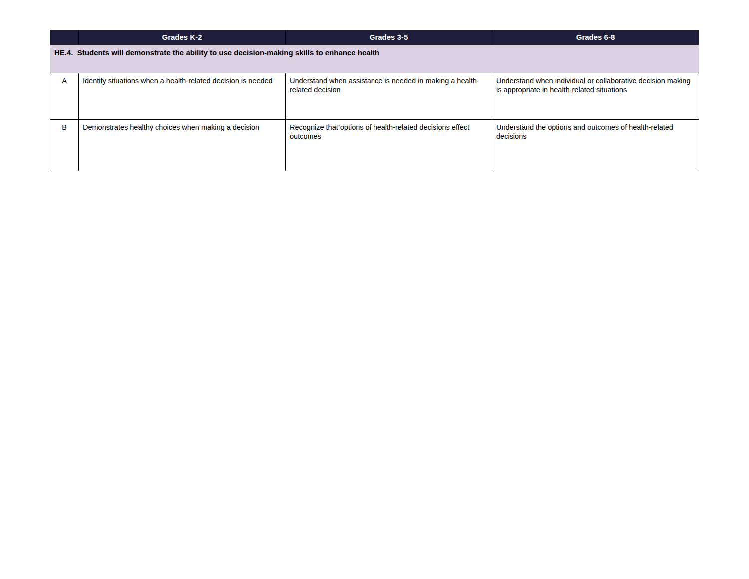| | Grades K-2 | Grades 3-5 | Grades 6-8 |
| --- | --- | --- | --- |
| HE.4. Students will demonstrate the ability to use decision-making skills to enhance health |
| A | Identify situations when a health-related decision is needed | Understand when assistance is needed in making a health-related decision | Understand when individual or collaborative decision making is appropriate in health-related situations |
| B | Demonstrates healthy choices when making a decision | Recognize that options of health-related decisions effect outcomes | Understand the options and outcomes of health-related decisions |